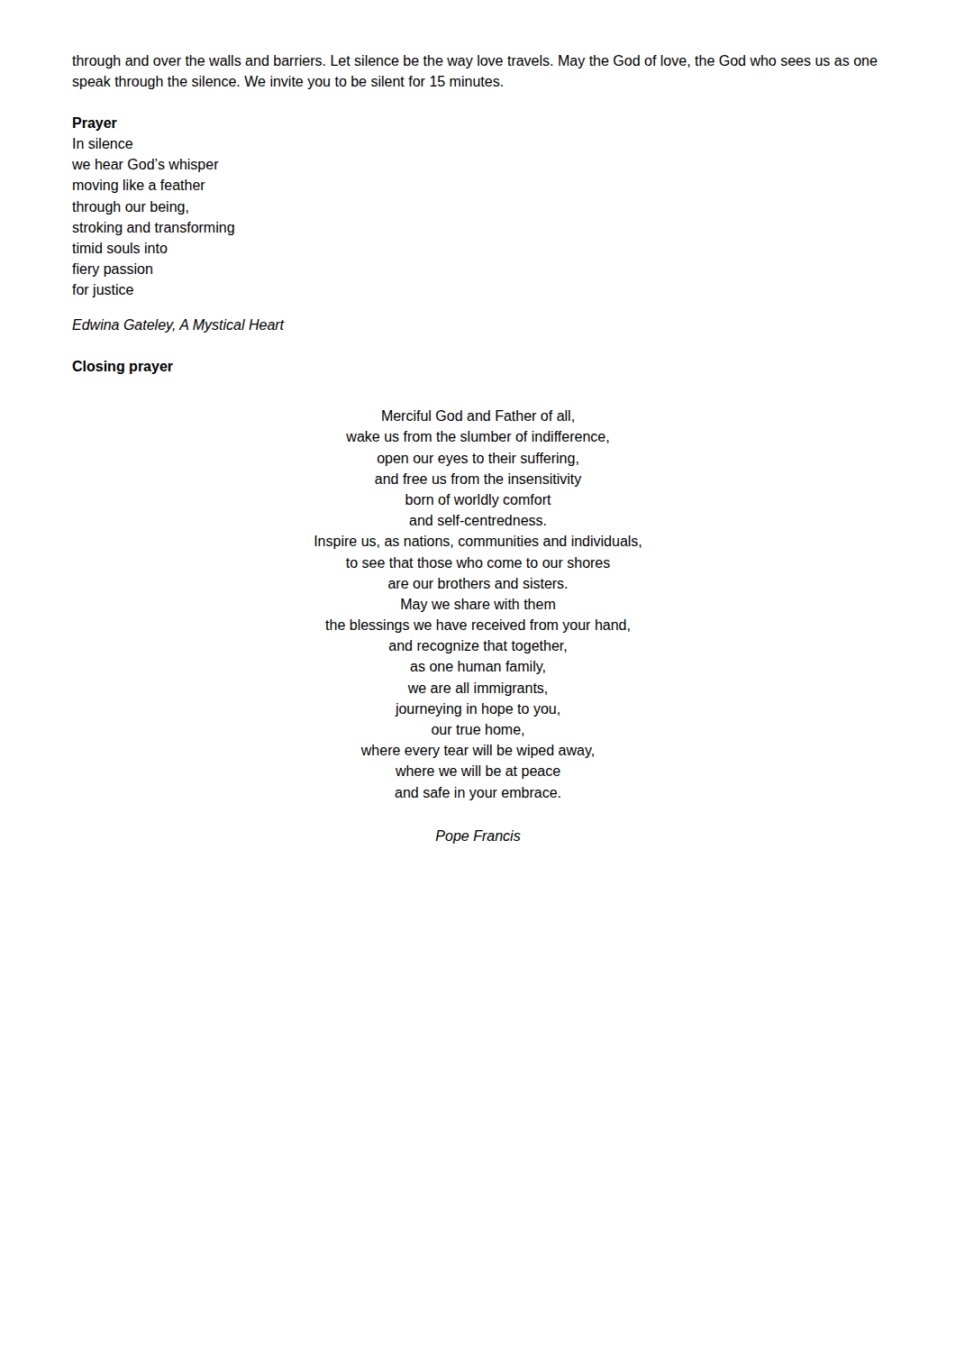through and over the walls and barriers. Let silence be the way love travels. May the God of love, the God who sees us as one speak through the silence. We invite you to be silent for 15 minutes.
Prayer
In silence
we hear God’s whisper
moving like a feather
through our being,
stroking and transforming
timid souls into
fiery passion
for justice
Edwina Gateley, A Mystical Heart
Closing prayer
Merciful God and Father of all,
wake us from the slumber of indifference,
open our eyes to their suffering,
and free us from the insensitivity
born of worldly comfort
and self-centredness.
Inspire us, as nations, communities and individuals,
to see that those who come to our shores
are our brothers and sisters.
May we share with them
the blessings we have received from your hand,
and recognize that together,
as one human family,
we are all immigrants,
journeying in hope to you,
our true home,
where every tear will be wiped away,
where we will be at peace
and safe in your embrace.
Pope Francis